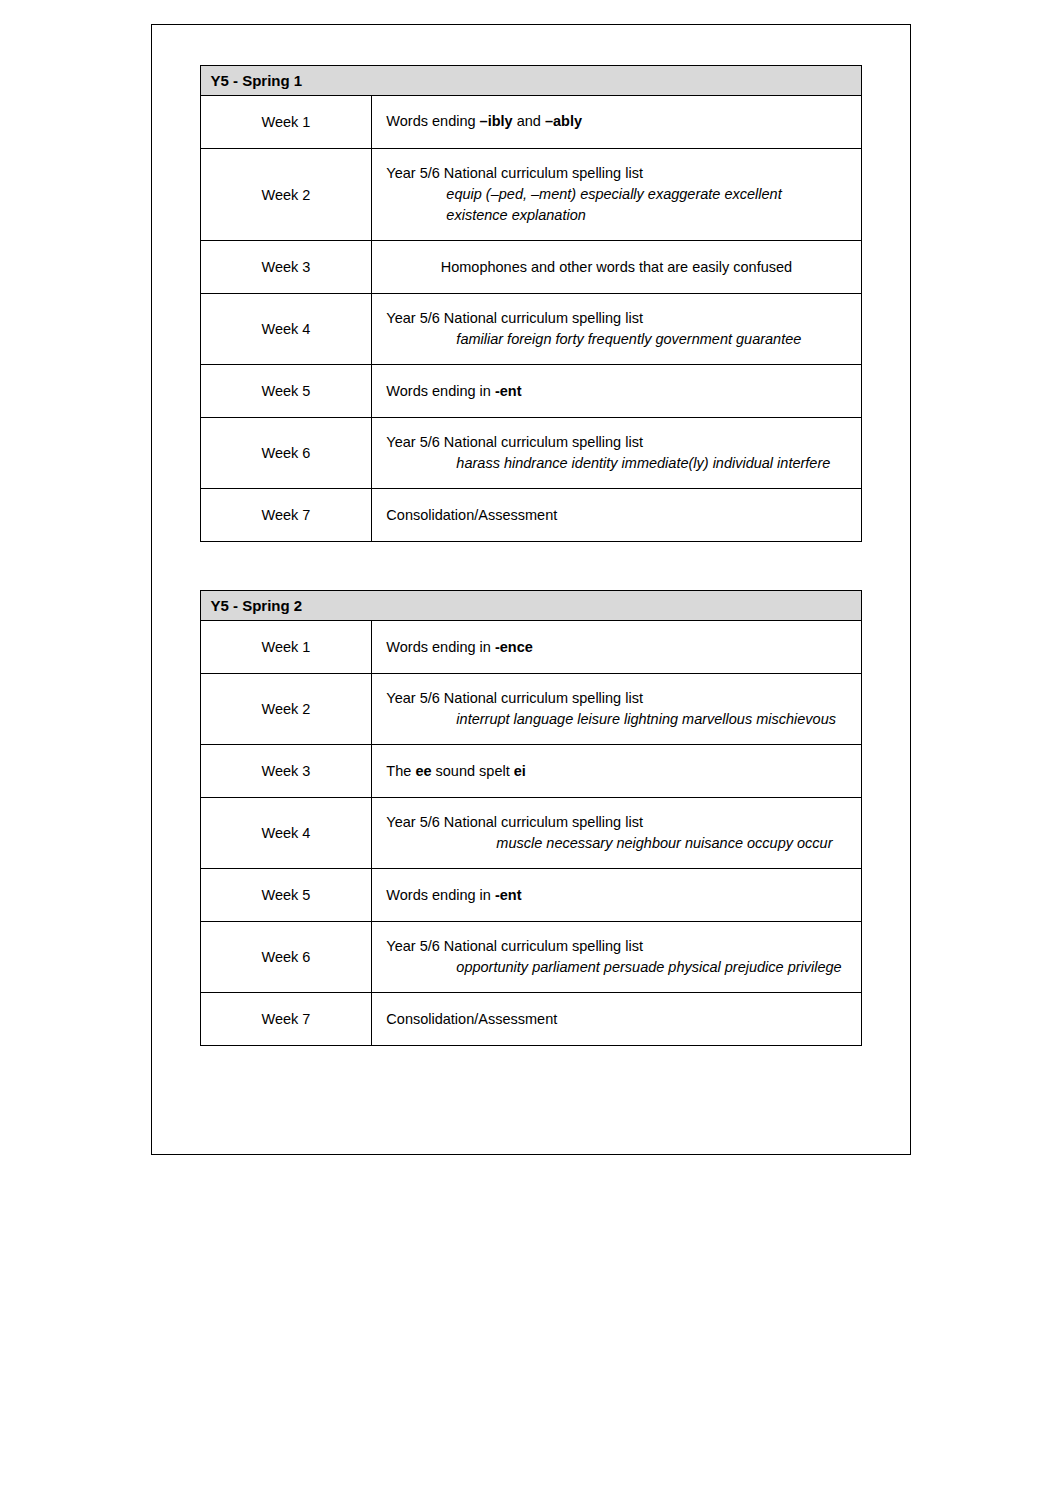| Y5 - Spring 1 |
| --- |
| Week 1 | Words ending –ibly and –ably |
| Week 2 | Year 5/6 National curriculum spelling list equip (–ped, –ment) especially exaggerate excellent existence explanation |
| Week 3 | Homophones and other words that are easily confused |
| Week 4 | Year 5/6 National curriculum spelling list familiar foreign forty frequently government guarantee |
| Week 5 | Words ending in -ent |
| Week 6 | Year 5/6 National curriculum spelling list harass hindrance identity immediate(ly) individual interfere |
| Week 7 | Consolidation/Assessment |
| Y5 - Spring 2 |
| --- |
| Week 1 | Words ending in -ence |
| Week 2 | Year 5/6 National curriculum spelling list interrupt language leisure lightning marvellous mischievous |
| Week 3 | The ee sound spelt ei |
| Week 4 | Year 5/6 National curriculum spelling list muscle necessary neighbour nuisance occupy occur |
| Week 5 | Words ending in -ent |
| Week 6 | Year 5/6 National curriculum spelling list opportunity parliament persuade physical prejudice privilege |
| Week 7 | Consolidation/Assessment |